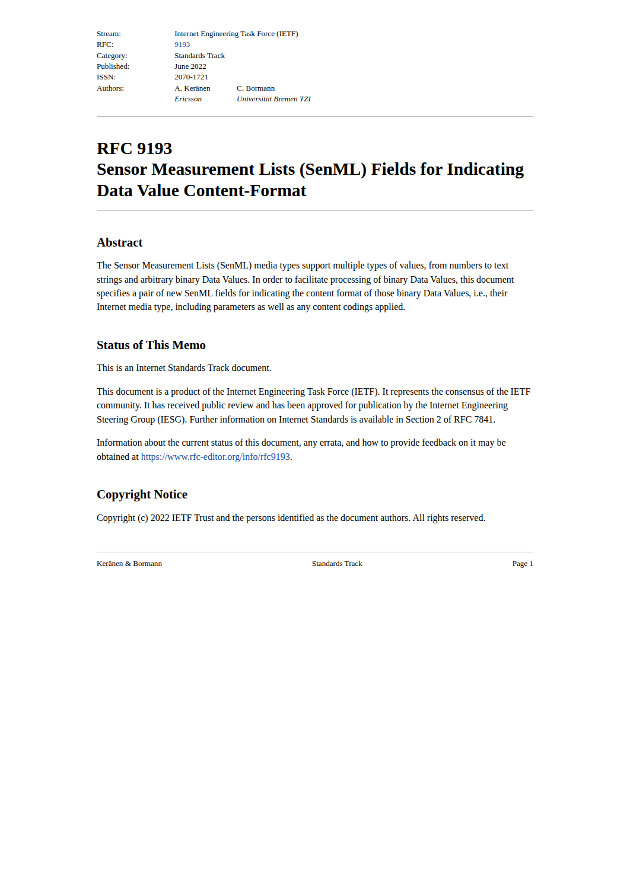| Stream: | Internet Engineering Task Force (IETF) |
| RFC: | 9193 |
| Category: | Standards Track |
| Published: | June 2022 |
| ISSN: | 2070-1721 |
| Authors: | / A. Keränen / C. Bormann / / Ericsson / Universität Bremen TZI / |
RFC 9193
Sensor Measurement Lists (SenML) Fields for Indicating Data Value Content-Format
Abstract
The Sensor Measurement Lists (SenML) media types support multiple types of values, from numbers to text strings and arbitrary binary Data Values. In order to facilitate processing of binary Data Values, this document specifies a pair of new SenML fields for indicating the content format of those binary Data Values, i.e., their Internet media type, including parameters as well as any content codings applied.
Status of This Memo
This is an Internet Standards Track document.
This document is a product of the Internet Engineering Task Force (IETF). It represents the consensus of the IETF community. It has received public review and has been approved for publication by the Internet Engineering Steering Group (IESG). Further information on Internet Standards is available in Section 2 of RFC 7841.
Information about the current status of this document, any errata, and how to provide feedback on it may be obtained at https://www.rfc-editor.org/info/rfc9193.
Copyright Notice
Copyright (c) 2022 IETF Trust and the persons identified as the document authors. All rights reserved.
Keränen & Bormann Standards Track Page 1